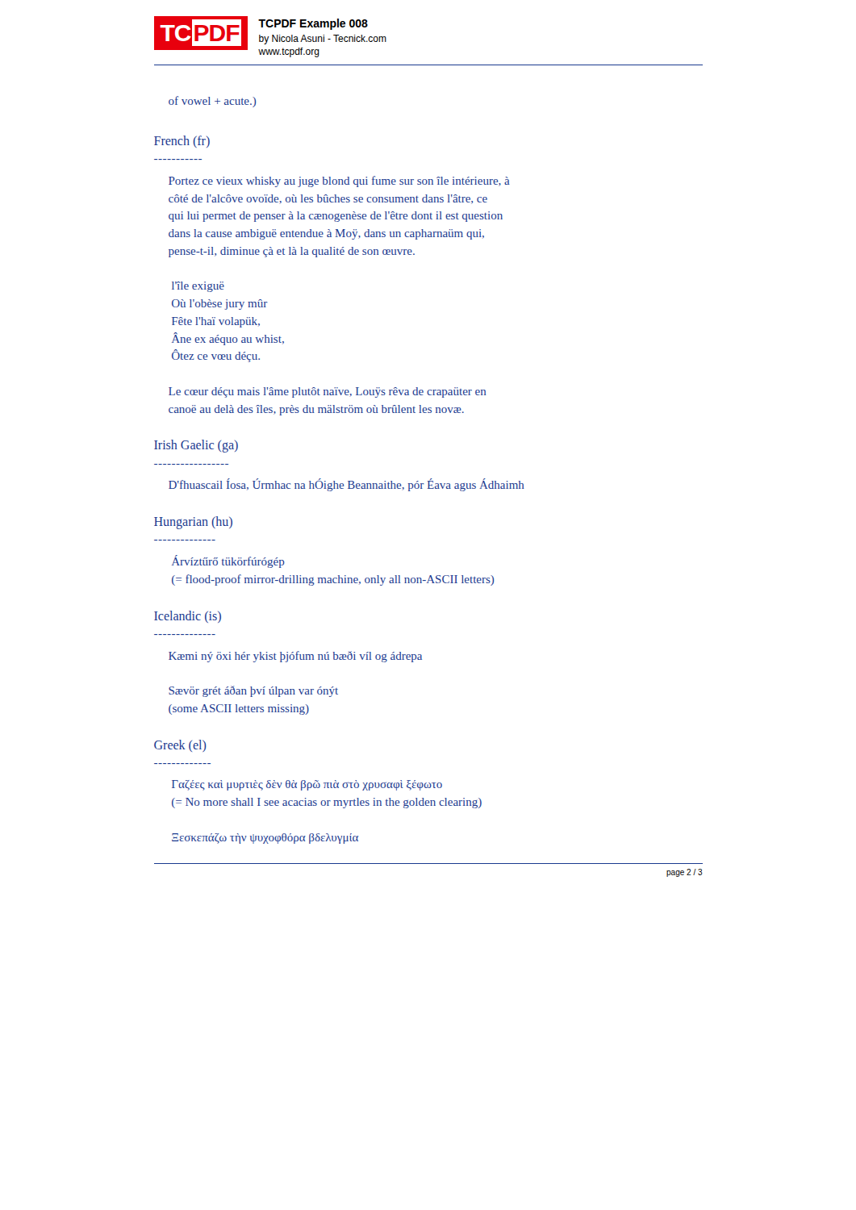TC PDF
TCPDF Example 008
by Nicola Asuni - Tecnick.com
www.tcpdf.org
of vowel + acute.)
French (fr)
-----------
Portez ce vieux whisky au juge blond qui fume sur son île intérieure, à côté de l'alcôve ovoïde, où les bûches se consument dans l'âtre, ce qui lui permet de penser à la cænogenèse de l'être dont il est question dans la cause ambiguë entendue à Moÿ, dans un capharnaüm qui, pense-t-il, diminue çà et là la qualité de son œuvre. l'île exiguë Où l'obèse jury mûr Fête l'haï volapük, Âne ex aéquo au whist, Ôtez ce vœu déçu. Le cœur déçu mais l'âme plutôt naïve, Louÿs rêva de crapaüter en canoë au delà des îles, près du mälström où brûlent les novæ.
Irish Gaelic (ga)
-----------------
D'fhuascail Íosa, Úrmhac na hÓighe Beannaithe, pór Éava agus Ádhaimh
Hungarian (hu)
--------------
Árvíztűrő tükörfúrógép (= flood-proof mirror-drilling machine, only all non-ASCII letters)
Icelandic (is)
--------------
Kæmi ný öxi hér ykist þjófum nú bæði víl og ádrepa Sævör grét áðan því úlpan var ónýt (some ASCII letters missing)
Greek (el)
-------------
Γαζέες καὶ μυρτιὲς δὲν θὰ βρῶ πιὰ στὸ χρυσαφὶ ξέφωτο (= No more shall I see acacias or myrtles in the golden clearing) Ξεσκεπάζω τὴν ψυχοφθόρα βδελυγμία
page 2 / 3